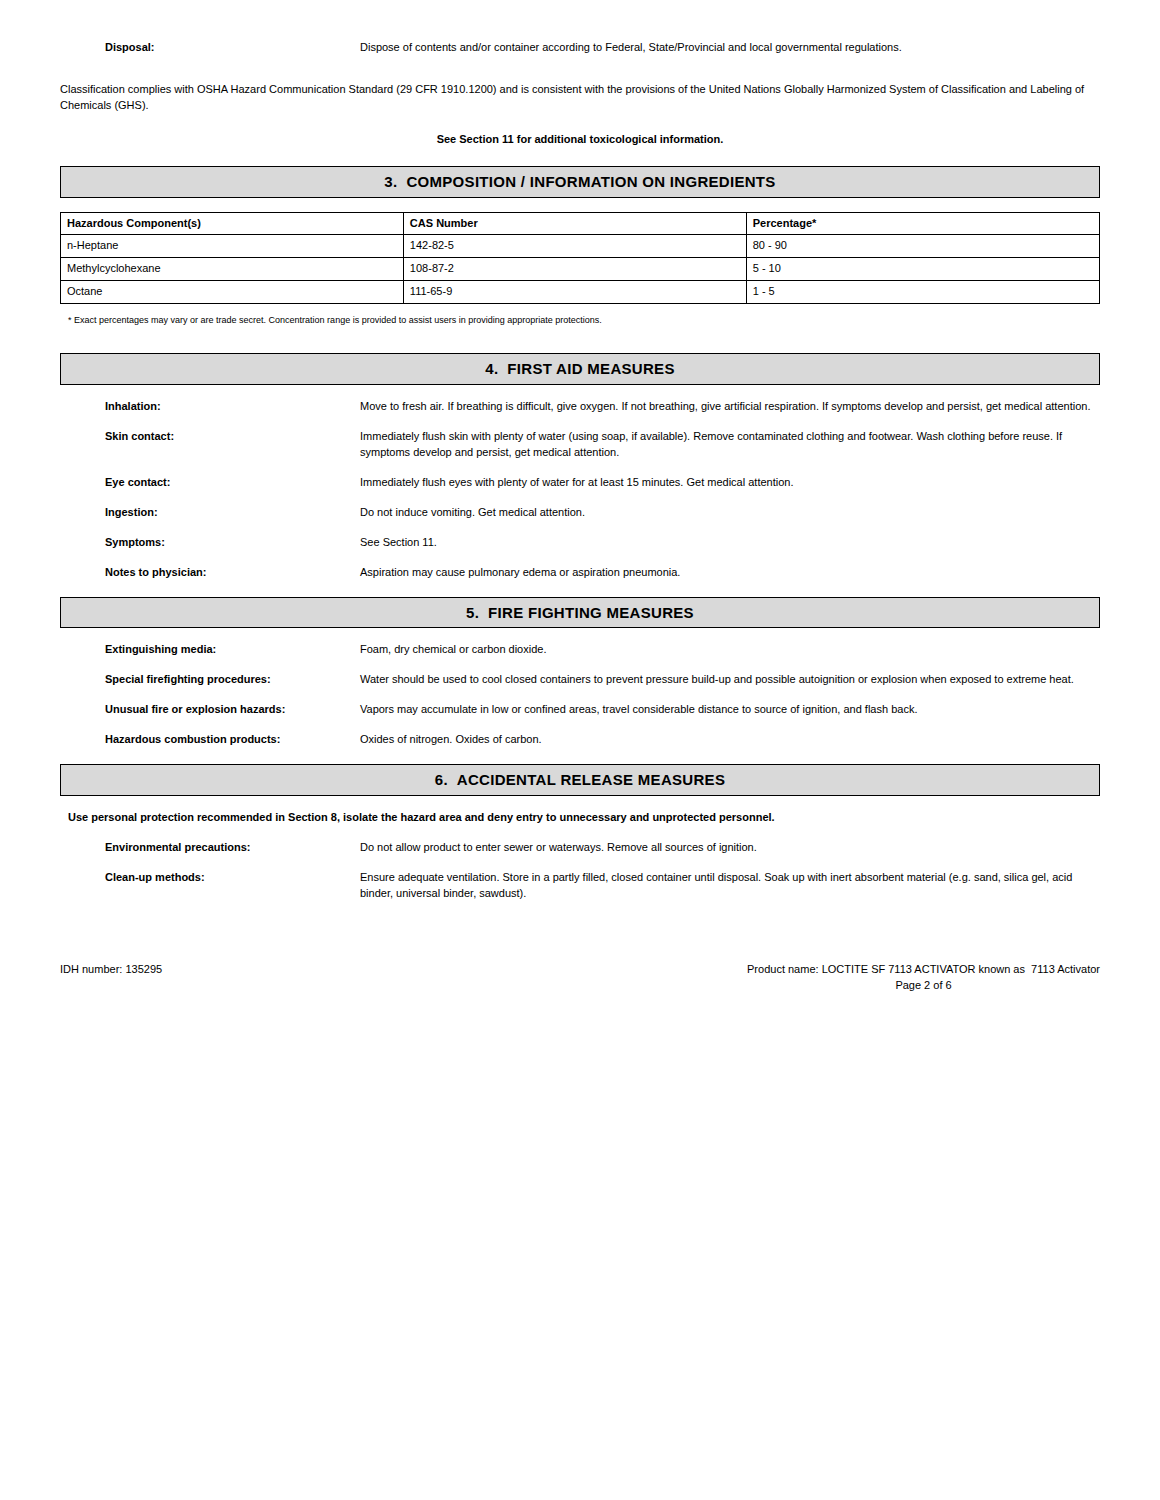Disposal:
Dispose of contents and/or container according to Federal, State/Provincial and local governmental regulations.
Classification complies with OSHA Hazard Communication Standard (29 CFR 1910.1200) and is consistent with the provisions of the United Nations Globally Harmonized System of Classification and Labeling of Chemicals (GHS).
See Section 11 for additional toxicological information.
3. COMPOSITION / INFORMATION ON INGREDIENTS
| Hazardous Component(s) | CAS Number | Percentage* |
| --- | --- | --- |
| n-Heptane | 142-82-5 | 80 - 90 |
| Methylcyclohexane | 108-87-2 | 5 - 10 |
| Octane | 111-65-9 | 1 - 5 |
* Exact percentages may vary or are trade secret. Concentration range is provided to assist users in providing appropriate protections.
4. FIRST AID MEASURES
Inhalation:
Move to fresh air. If breathing is difficult, give oxygen. If not breathing, give artificial respiration. If symptoms develop and persist, get medical attention.
Skin contact:
Immediately flush skin with plenty of water (using soap, if available). Remove contaminated clothing and footwear. Wash clothing before reuse. If symptoms develop and persist, get medical attention.
Eye contact:
Immediately flush eyes with plenty of water for at least 15 minutes. Get medical attention.
Ingestion:
Do not induce vomiting. Get medical attention.
Symptoms:
See Section 11.
Notes to physician:
Aspiration may cause pulmonary edema or aspiration pneumonia.
5. FIRE FIGHTING MEASURES
Extinguishing media:
Foam, dry chemical or carbon dioxide.
Special firefighting procedures:
Water should be used to cool closed containers to prevent pressure build-up and possible autoignition or explosion when exposed to extreme heat.
Unusual fire or explosion hazards:
Vapors may accumulate in low or confined areas, travel considerable distance to source of ignition, and flash back.
Hazardous combustion products:
Oxides of nitrogen. Oxides of carbon.
6. ACCIDENTAL RELEASE MEASURES
Use personal protection recommended in Section 8, isolate the hazard area and deny entry to unnecessary and unprotected personnel.
Environmental precautions:
Do not allow product to enter sewer or waterways. Remove all sources of ignition.
Clean-up methods:
Ensure adequate ventilation. Store in a partly filled, closed container until disposal. Soak up with inert absorbent material (e.g. sand, silica gel, acid binder, universal binder, sawdust).
IDH number: 135295
Product name: LOCTITE SF 7113 ACTIVATOR known as 7113 Activator
Page 2 of 6